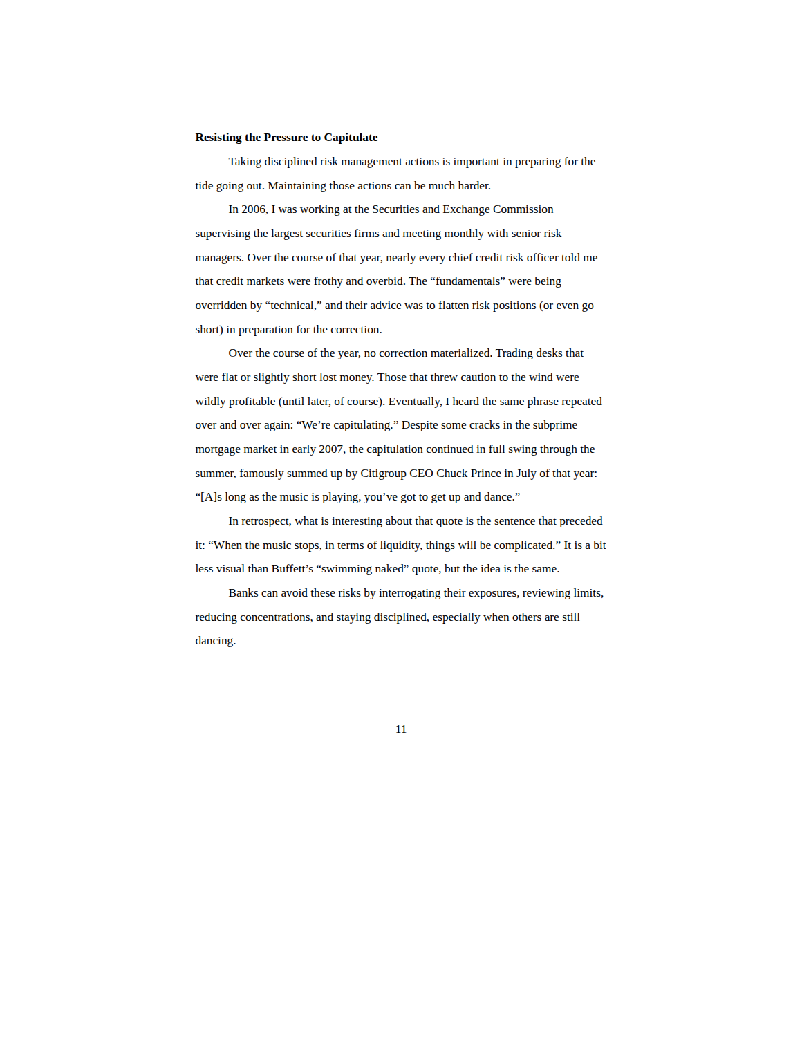Resisting the Pressure to Capitulate
Taking disciplined risk management actions is important in preparing for the tide going out. Maintaining those actions can be much harder.
In 2006, I was working at the Securities and Exchange Commission supervising the largest securities firms and meeting monthly with senior risk managers. Over the course of that year, nearly every chief credit risk officer told me that credit markets were frothy and overbid. The “fundamentals” were being overridden by “technical,” and their advice was to flatten risk positions (or even go short) in preparation for the correction.
Over the course of the year, no correction materialized. Trading desks that were flat or slightly short lost money. Those that threw caution to the wind were wildly profitable (until later, of course). Eventually, I heard the same phrase repeated over and over again: “We’re capitulating.” Despite some cracks in the subprime mortgage market in early 2007, the capitulation continued in full swing through the summer, famously summed up by Citigroup CEO Chuck Prince in July of that year: “[A]s long as the music is playing, you’ve got to get up and dance.”
In retrospect, what is interesting about that quote is the sentence that preceded it: “When the music stops, in terms of liquidity, things will be complicated.” It is a bit less visual than Buffett’s “swimming naked” quote, but the idea is the same.
Banks can avoid these risks by interrogating their exposures, reviewing limits, reducing concentrations, and staying disciplined, especially when others are still dancing.
11